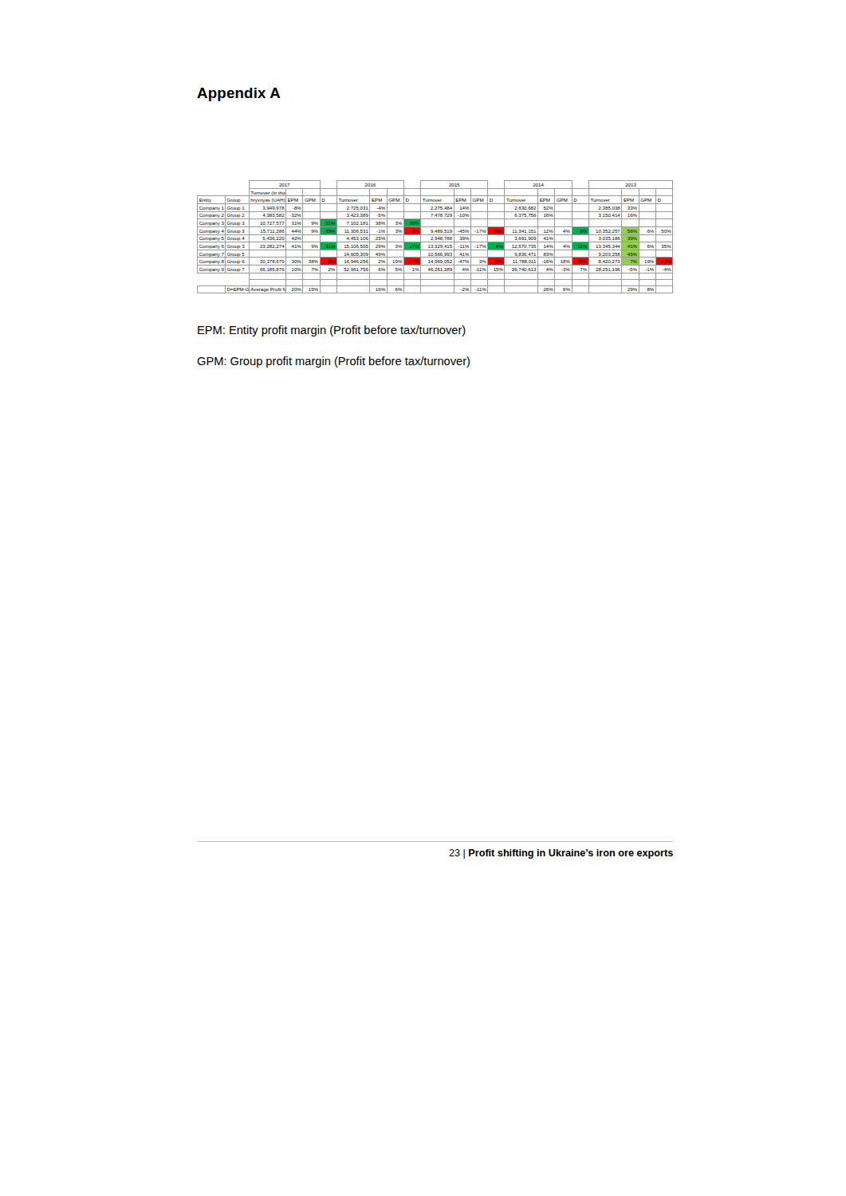Appendix A
| | | 2017 | | 2016 | | 2015 | | 2014 | | 2013 |
| | | Turnover (in thousand | | | | | | | | | | | | | | | | | | | |
| Entity | Group | hryvnyas (UAH) | EPM | GPM | D | Turnover | EPM | GPM | D | Turnover | EPM | GPM | D | Turnover | EPM | GPM | D | Turnover | EPM | GPM | D |
| Company 1 | Group 1 | 3,949,978 | -8% | | | 2,725,031 | -4% | | | 2,275,484 | 14% | | | 2,630,682 | 52% | | | 2,385,038 | 33% | | |
| Company 2 | Group 2 | 4,383,582 | -32% | | | 3,423,389 | -5% | | | 7,478,729 | -10% | | | 6,375,756 | 16% | | | 3,150,414 | 16% | | |
| Company 3 | Group 3 | 10,727,577 | 31% | 9% | 21% | 7,102,181 | 38% | 3% | 36% | | | | | | | | | | | | |
| Company 4 | Group 3 | 15,711,286 | 44% | 9% | 35% | 11,306,531 | -1% | 3% | -3% | 9,489,519 | -45% | -17% | -28% | 11,341,151 | 12% | 4% | 8% | 10,352,257 | 56% | 6% | 50% |
| Company 5 | Group 4 | 5,436,220 | 42% | | | 4,453,106 | 25% | | | 2,948,788 | 39% | | | 3,691,909 | 41% | | | 3,035,186 | 39% | | |
| Company 6 | Group 3 | 23,282,274 | 41% | 9% | 31% | 15,106,505 | 29% | 3% | 27% | 13,329,415 | -11% | -17% | 6% | 12,570,735 | 14% | 4% | 11% | 13,345,344 | 41% | 6% | 35% |
| Company 7 | Group 5 | | | | | 14,605,309 | 49% | | | 10,566,993 | 41% | | | 9,836,471 | 83% | | | 9,203,258 | 45% | | |
| Company 8 | Group 6 | 20,378,679 | 30% | 38% | -8% | 16,946,256 | 2% | 19% | -17% | 14,969,052 | -47% | 3% | -50% | 11,788,011 | -16% | 18% | -35% | 8,420,273 | 7% | 19% | -12% |
| Company 9 | Group 7 | 66,185,876 | 10% | 7% | 2% | 52,961,756 | 6% | 5% | 1% | 46,261,289 | 4% | -11% | 15% | 36,740,613 | 4% | -3% | 7% | 28,251,196 | -5% | -1% | -4% |
| | D=EPM-GPM | Average Profit Margin | 20% | 15% | | | 16% | 6% | | | -2% | -11% | | | 26% | 6% | | | 29% | 8% | |
EPM: Entity profit margin (Profit before tax/turnover)
GPM: Group profit margin (Profit before tax/turnover)
23 | Profit shifting in Ukraine’s iron ore exports